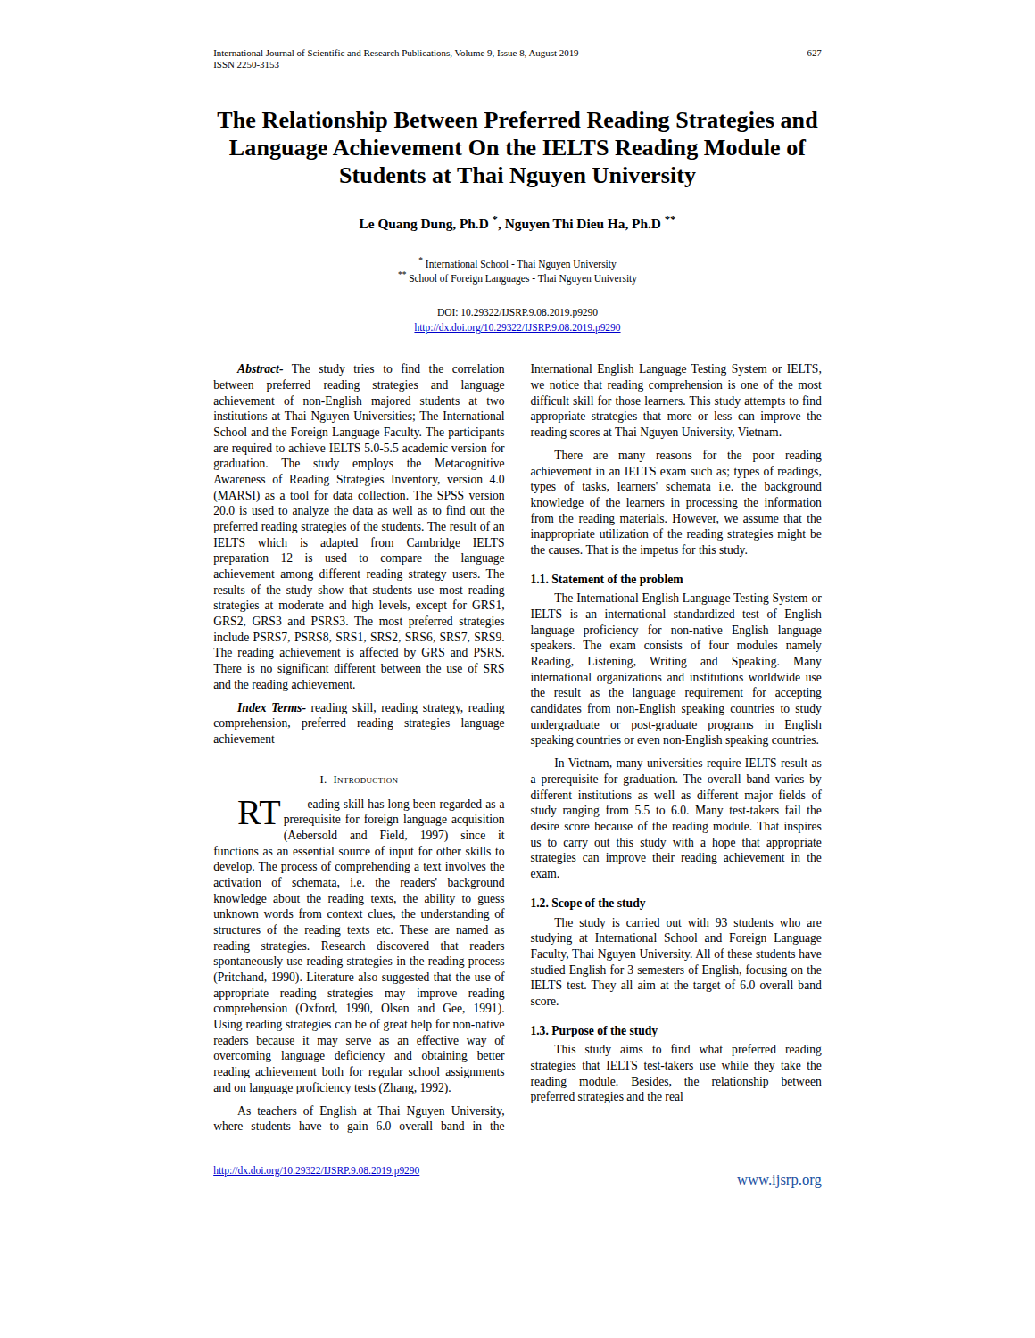International Journal of Scientific and Research Publications, Volume 9, Issue 8, August 2019
ISSN 2250-3153 627
The Relationship Between Preferred Reading Strategies and Language Achievement On the IELTS Reading Module of Students at Thai Nguyen University
Le Quang Dung, Ph.D *, Nguyen Thi Dieu Ha, Ph.D **
* International School - Thai Nguyen University
** School of Foreign Languages - Thai Nguyen University
DOI: 10.29322/IJSRP.9.08.2019.p9290
http://dx.doi.org/10.29322/IJSRP.9.08.2019.p9290
Abstract- The study tries to find the correlation between preferred reading strategies and language achievement of non-English majored students at two institutions at Thai Nguyen Universities; The International School and the Foreign Language Faculty. The participants are required to achieve IELTS 5.0-5.5 academic version for graduation. The study employs the Metacognitive Awareness of Reading Strategies Inventory, version 4.0 (MARSI) as a tool for data collection. The SPSS version 20.0 is used to analyze the data as well as to find out the preferred reading strategies of the students. The result of an IELTS which is adapted from Cambridge IELTS preparation 12 is used to compare the language achievement among different reading strategy users. The results of the study show that students use most reading strategies at moderate and high levels, except for GRS1, GRS2, GRS3 and PSRS3. The most preferred strategies include PSRS7, PSRS8, SRS1, SRS2, SRS6, SRS7, SRS9. The reading achievement is affected by GRS and PSRS. There is no significant different between the use of SRS and the reading achievement.
Index Terms- reading skill, reading strategy, reading comprehension, preferred reading strategies language achievement
I. Introduction
RTeading skill has long been regarded as a prerequisite for foreign language acquisition (Aebersold and Field, 1997) since it functions as an essential source of input for other skills to develop. The process of comprehending a text involves the activation of schemata, i.e. the readers' background knowledge about the reading texts, the ability to guess unknown words from context clues, the understanding of structures of the reading texts etc. These are named as reading strategies. Research discovered that readers spontaneously use reading strategies in the reading process (Pritchand, 1990). Literature also suggested that the use of appropriate reading strategies may improve reading comprehension (Oxford, 1990, Olsen and Gee, 1991). Using reading strategies can be of great help for non-native readers because it may serve as an effective way of overcoming language deficiency and obtaining better reading achievement both for regular school assignments and on language proficiency tests (Zhang, 1992).
As teachers of English at Thai Nguyen University, where students have to gain 6.0 overall band in the International English Language Testing System or IELTS, we notice that reading comprehension is one of the most difficult skill for those learners. This study attempts to find appropriate strategies that more or less can improve the reading scores at Thai Nguyen University, Vietnam.
There are many reasons for the poor reading achievement in an IELTS exam such as; types of readings, types of tasks, learners' schemata i.e. the background knowledge of the learners in processing the information from the reading materials. However, we assume that the inappropriate utilization of the reading strategies might be the causes. That is the impetus for this study.
1.1. Statement of the problem
The International English Language Testing System or IELTS is an international standardized test of English language proficiency for non-native English language speakers. The exam consists of four modules namely Reading, Listening, Writing and Speaking. Many international organizations and institutions worldwide use the result as the language requirement for accepting candidates from non-English speaking countries to study undergraduate or post-graduate programs in English speaking countries or even non-English speaking countries.
In Vietnam, many universities require IELTS result as a prerequisite for graduation. The overall band varies by different institutions as well as different major fields of study ranging from 5.5 to 6.0. Many test-takers fail the desire score because of the reading module. That inspires us to carry out this study with a hope that appropriate strategies can improve their reading achievement in the exam.
1.2. Scope of the study
The study is carried out with 93 students who are studying at International School and Foreign Language Faculty, Thai Nguyen University. All of these students have studied English for 3 semesters of English, focusing on the IELTS test. They all aim at the target of 6.0 overall band score.
1.3. Purpose of the study
This study aims to find what preferred reading strategies that IELTS test-takers use while they take the reading module. Besides, the relationship between preferred strategies and the real
http://dx.doi.org/10.29322/IJSRP.9.08.2019.p9290 www.ijsrp.org